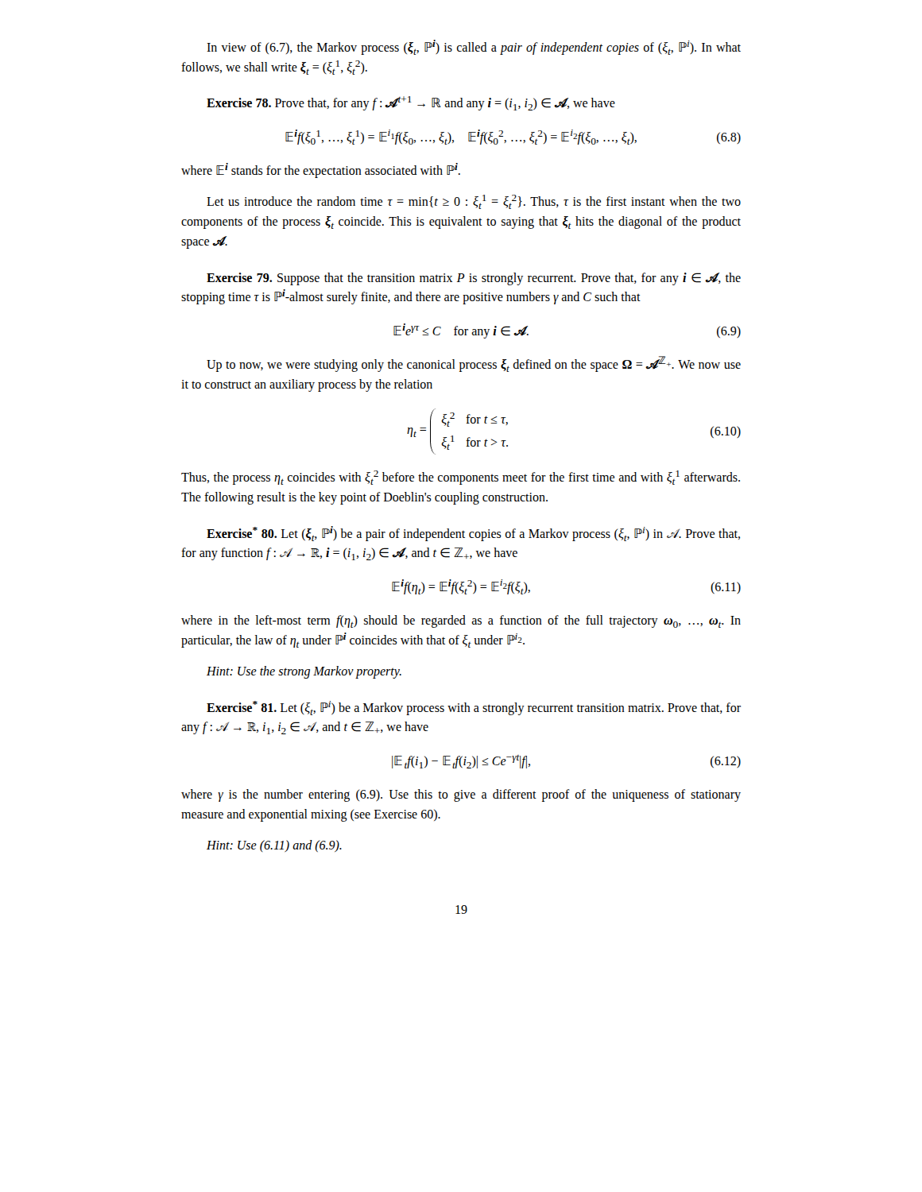In view of (6.7), the Markov process (ξt, ℙi) is called a pair of independent copies of (ξt, ℙi). In what follows, we shall write ξt = (ξt1, ξt2).
Exercise 78. Prove that, for any f : 𝒜t+1 → ℝ and any i = (i1, i2) ∈ 𝒜, we have
𝔼if(ξ01, …, ξt1) = 𝔼i1f(ξ0, …, ξt), 𝔼if(ξ02, …, ξt2) = 𝔼i2f(ξ0, …, ξt), (6.8)
where 𝔼i stands for the expectation associated with ℙi.
Let us introduce the random time τ = min{t ≥ 0 : ξt1 = ξt2}. Thus, τ is the first instant when the two components of the process ξt coincide. This is equivalent to saying that ξt hits the diagonal of the product space 𝒜.
Exercise 79. Suppose that the transition matrix P is strongly recurrent. Prove that, for any i ∈ 𝒜, the stopping time τ is ℙi-almost surely finite, and there are positive numbers γ and C such that
𝔼ieγτ ≤ C for any i ∈ 𝒜. (6.9)
Up to now, we were studying only the canonical process ξt defined on the space Ω = 𝒜ℤ+. We now use it to construct an auxiliary process by the relation
ηt =
| ξ t 2 | for t ≤ τ , |
| ξ t 1 | for t > τ . |
(6.10)
Thus, the process ηt coincides with ξt2 before the components meet for the first time and with ξt1 afterwards. The following result is the key point of Doeblin's coupling construction.
Exercise* 80. Let (ξt, ℙi) be a pair of independent copies of a Markov process (ξt, ℙi) in 𝒜. Prove that, for any function f : 𝒜 → ℝ, i = (i1, i2) ∈ 𝒜, and t ∈ ℤ+, we have
𝔼if(ηt) = 𝔼if(ξt2) = 𝔼i2f(ξt), (6.11)
where in the left-most term f(ηt) should be regarded as a function of the full trajectory ω0, …, ωt. In particular, the law of ηt under ℙi coincides with that of ξt under ℙi2.
Hint: Use the strong Markov property.
Exercise* 81. Let (ξt, ℙi) be a Markov process with a strongly recurrent transition matrix. Prove that, for any f : 𝒜 → ℝ, i1, i2 ∈ 𝒜, and t ∈ ℤ+, we have
|𝔼 tf(i1) − 𝔼 tf(i2)| ≤ Ce−γt|f|, (6.12)
where γ is the number entering (6.9). Use this to give a different proof of the uniqueness of stationary measure and exponential mixing (see Exercise 60).
Hint: Use (6.11) and (6.9).
19